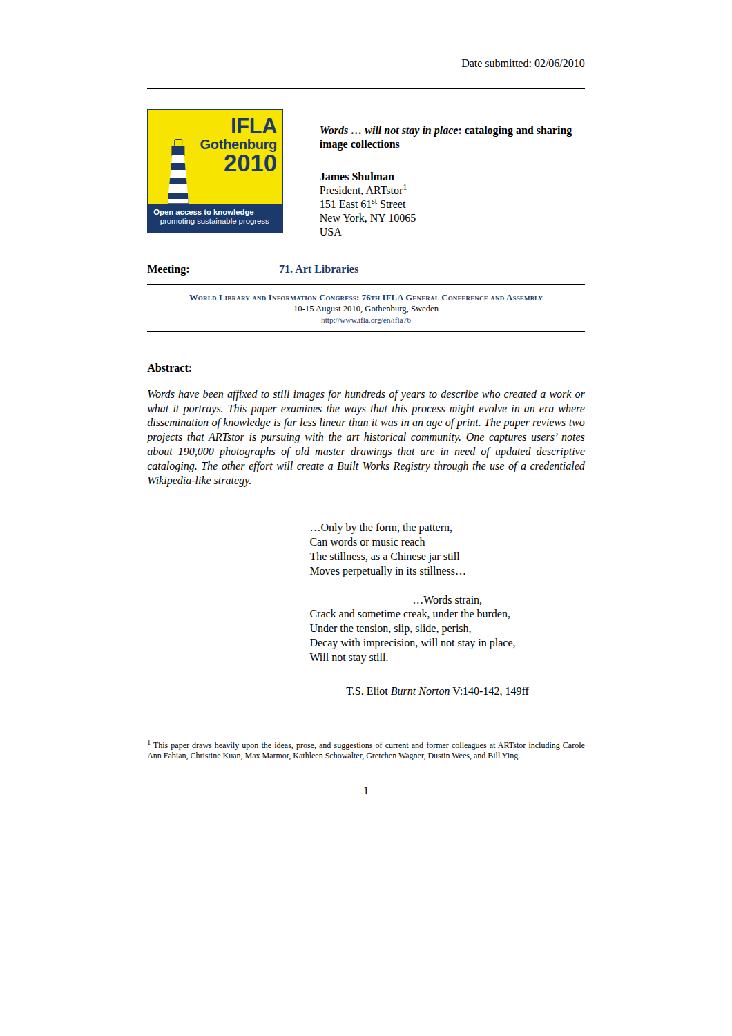Date submitted: 02/06/2010
IFLA Gothenburg 2010
Open access to knowledge
– promoting sustainable progress
Words … will not stay in place: cataloging and sharing image collections
James Shulman
President, ARTstor1
151 East 61st Street
New York, NY 10065
USA
Meeting: 71. Art Libraries
World Library and Information Congress: 76th IFLA General Conference and Assembly
10-15 August 2010, Gothenburg, Sweden
http://www.ifla.org/en/ifla76
Abstract:
Words have been affixed to still images for hundreds of years to describe who created a work or what it portrays. This paper examines the ways that this process might evolve in an era where dissemination of knowledge is far less linear than it was in an age of print. The paper reviews two projects that ARTstor is pursuing with the art historical community. One captures users’ notes about 190,000 photographs of old master drawings that are in need of updated descriptive cataloging. The other effort will create a Built Works Registry through the use of a credentialed Wikipedia-like strategy.
…Only by the form, the pattern,
Can words or music reach
The stillness, as a Chinese jar still
Moves perpetually in its stillness…
…Words strain,
Crack and sometime creak, under the burden,
Under the tension, slip, slide, perish,
Decay with imprecision, will not stay in place,
Will not stay still.
T.S. Eliot Burnt Norton V:140-142, 149ff
1 This paper draws heavily upon the ideas, prose, and suggestions of current and former colleagues at ARTstor including Carole Ann Fabian, Christine Kuan, Max Marmor, Kathleen Schowalter, Gretchen Wagner, Dustin Wees, and Bill Ying.
1